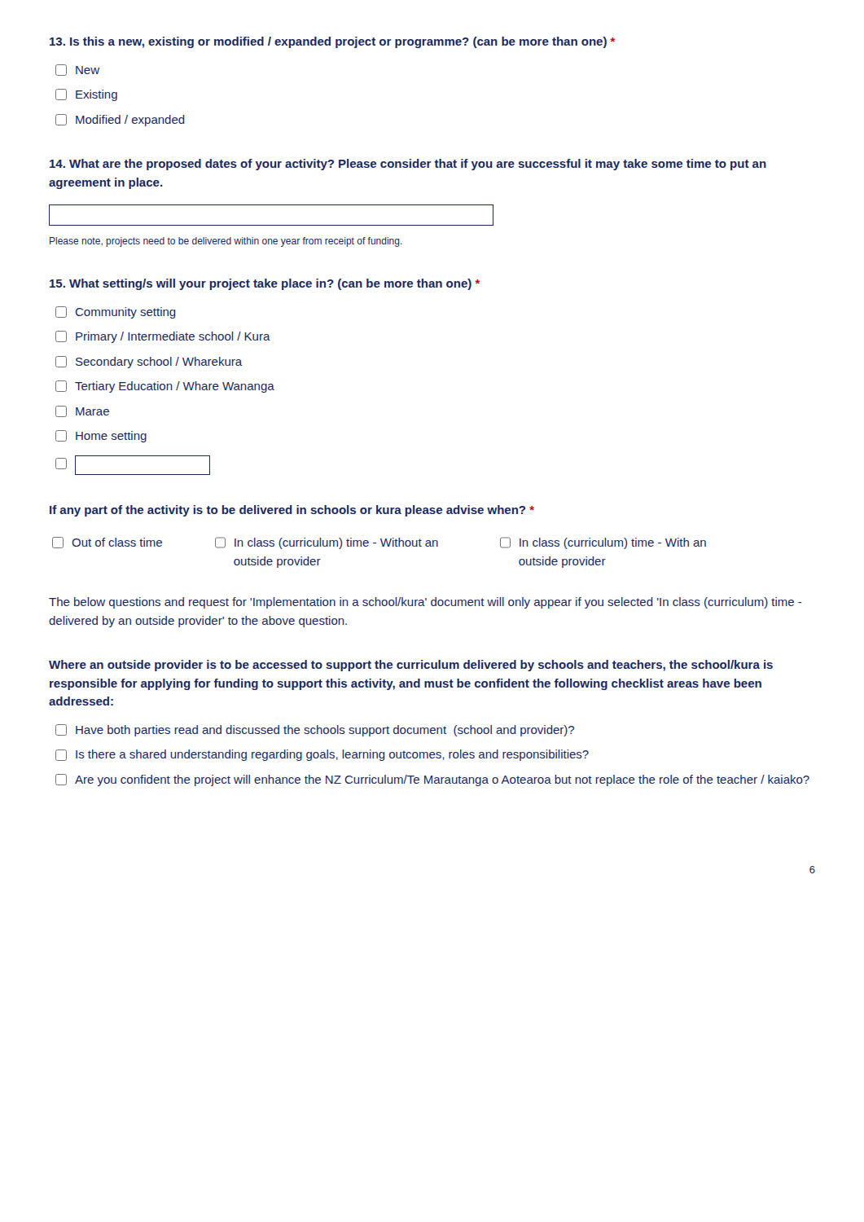13. Is this a new, existing or modified / expanded project or programme? (can be more than one) *
New
Existing
Modified / expanded
14. What are the proposed dates of your activity? Please consider that if you are successful it may take some time to put an agreement in place.
Please note, projects need to be delivered within one year from receipt of funding.
15. What setting/s will your project take place in? (can be more than one) *
Community setting
Primary / Intermediate school / Kura
Secondary school / Wharekura
Tertiary Education / Whare Wananga
Marae
Home setting
If any part of the activity is to be delivered in schools or kura please advise when? *
Out of class time
In class (curriculum) time - Without an outside provider
In class (curriculum) time - With an outside provider
The below questions and request for 'Implementation in a school/kura' document will only appear if you selected 'In class (curriculum) time - delivered by an outside provider' to the above question.
Where an outside provider is to be accessed to support the curriculum delivered by schools and teachers, the school/kura is responsible for applying for funding to support this activity, and must be confident the following checklist areas have been addressed:
Have both parties read and discussed the schools support document (school and provider)?
Is there a shared understanding regarding goals, learning outcomes, roles and responsibilities?
Are you confident the project will enhance the NZ Curriculum/Te Marautanga o Aotearoa but not replace the role of the teacher / kaiako?
6